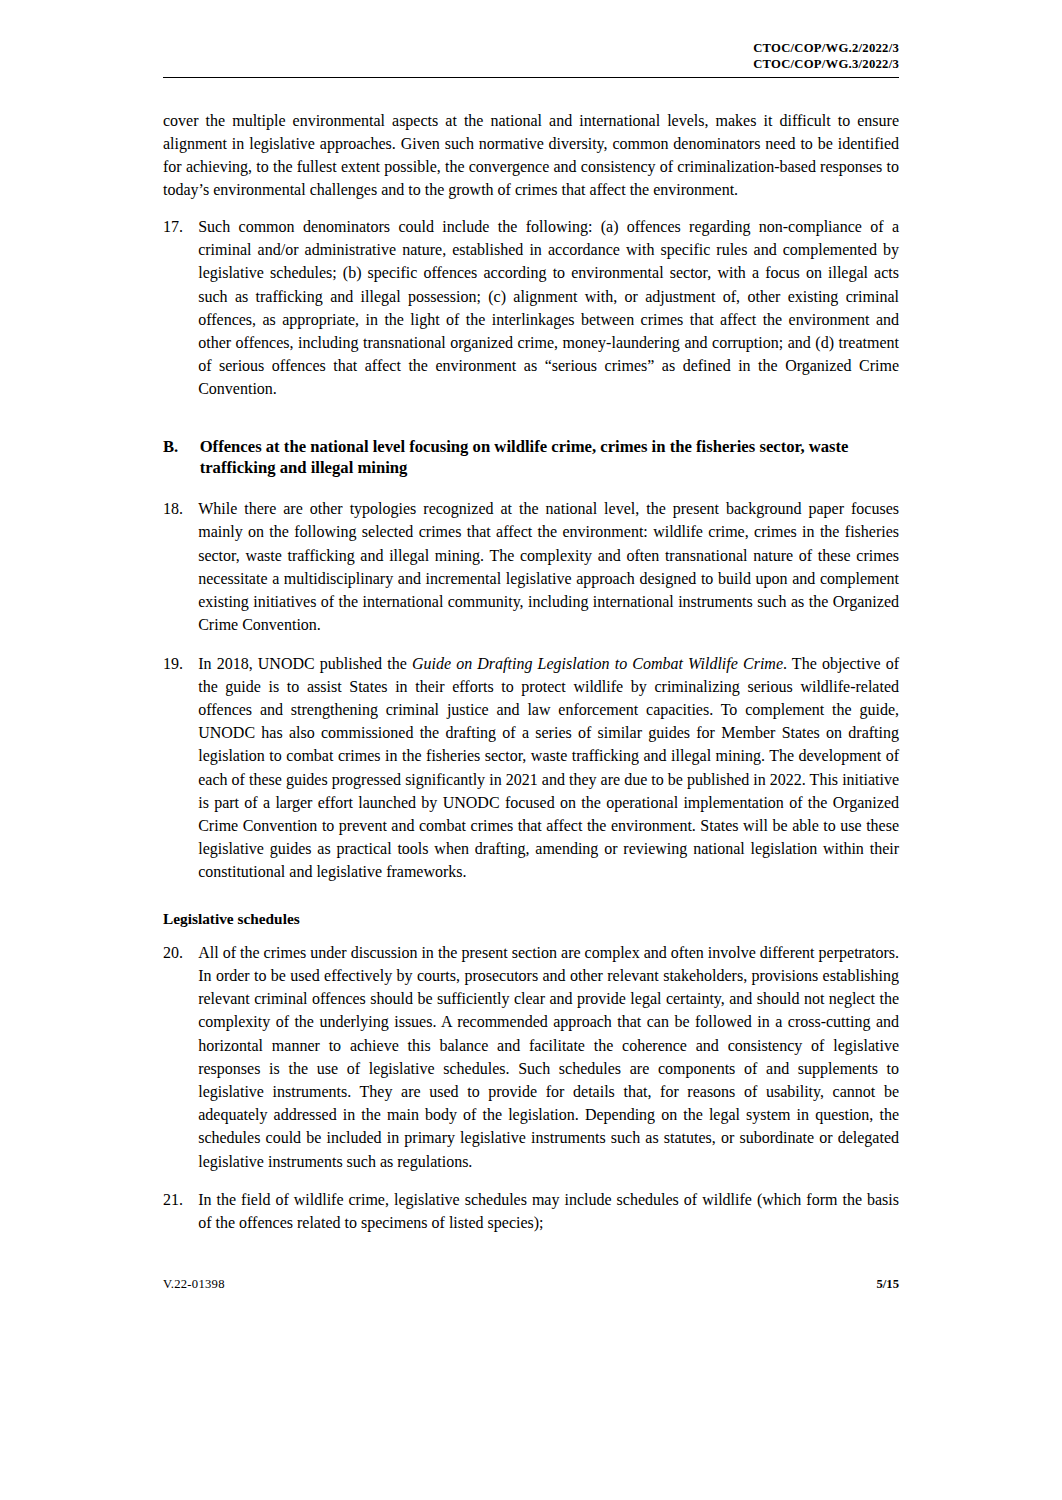CTOC/COP/WG.2/2022/3 CTOC/COP/WG.3/2022/3
cover the multiple environmental aspects at the national and international levels, makes it difficult to ensure alignment in legislative approaches. Given such normative diversity, common denominators need to be identified for achieving, to the fullest extent possible, the convergence and consistency of criminalization-based responses to today’s environmental challenges and to the growth of crimes that affect the environment.
17. Such common denominators could include the following: (a) offences regarding non-compliance of a criminal and/or administrative nature, established in accordance with specific rules and complemented by legislative schedules; (b) specific offences according to environmental sector, with a focus on illegal acts such as trafficking and illegal possession; (c) alignment with, or adjustment of, other existing criminal offences, as appropriate, in the light of the interlinkages between crimes that affect the environment and other offences, including transnational organized crime, money-laundering and corruption; and (d) treatment of serious offences that affect the environment as “serious crimes” as defined in the Organized Crime Convention.
B. Offences at the national level focusing on wildlife crime, crimes in the fisheries sector, waste trafficking and illegal mining
18. While there are other typologies recognized at the national level, the present background paper focuses mainly on the following selected crimes that affect the environment: wildlife crime, crimes in the fisheries sector, waste trafficking and illegal mining. The complexity and often transnational nature of these crimes necessitate a multidisciplinary and incremental legislative approach designed to build upon and complement existing initiatives of the international community, including international instruments such as the Organized Crime Convention.
19. In 2018, UNODC published the Guide on Drafting Legislation to Combat Wildlife Crime. The objective of the guide is to assist States in their efforts to protect wildlife by criminalizing serious wildlife-related offences and strengthening criminal justice and law enforcement capacities. To complement the guide, UNODC has also commissioned the drafting of a series of similar guides for Member States on drafting legislation to combat crimes in the fisheries sector, waste trafficking and illegal mining. The development of each of these guides progressed significantly in 2021 and they are due to be published in 2022. This initiative is part of a larger effort launched by UNODC focused on the operational implementation of the Organized Crime Convention to prevent and combat crimes that affect the environment. States will be able to use these legislative guides as practical tools when drafting, amending or reviewing national legislation within their constitutional and legislative frameworks.
Legislative schedules
20. All of the crimes under discussion in the present section are complex and often involve different perpetrators. In order to be used effectively by courts, prosecutors and other relevant stakeholders, provisions establishing relevant criminal offences should be sufficiently clear and provide legal certainty, and should not neglect the complexity of the underlying issues. A recommended approach that can be followed in a cross-cutting and horizontal manner to achieve this balance and facilitate the coherence and consistency of legislative responses is the use of legislative schedules. Such schedules are components of and supplements to legislative instruments. They are used to provide for details that, for reasons of usability, cannot be adequately addressed in the main body of the legislation. Depending on the legal system in question, the schedules could be included in primary legislative instruments such as statutes, or subordinate or delegated legislative instruments such as regulations.
21. In the field of wildlife crime, legislative schedules may include schedules of wildlife (which form the basis of the offences related to specimens of listed species);
V.22-01398 5/15